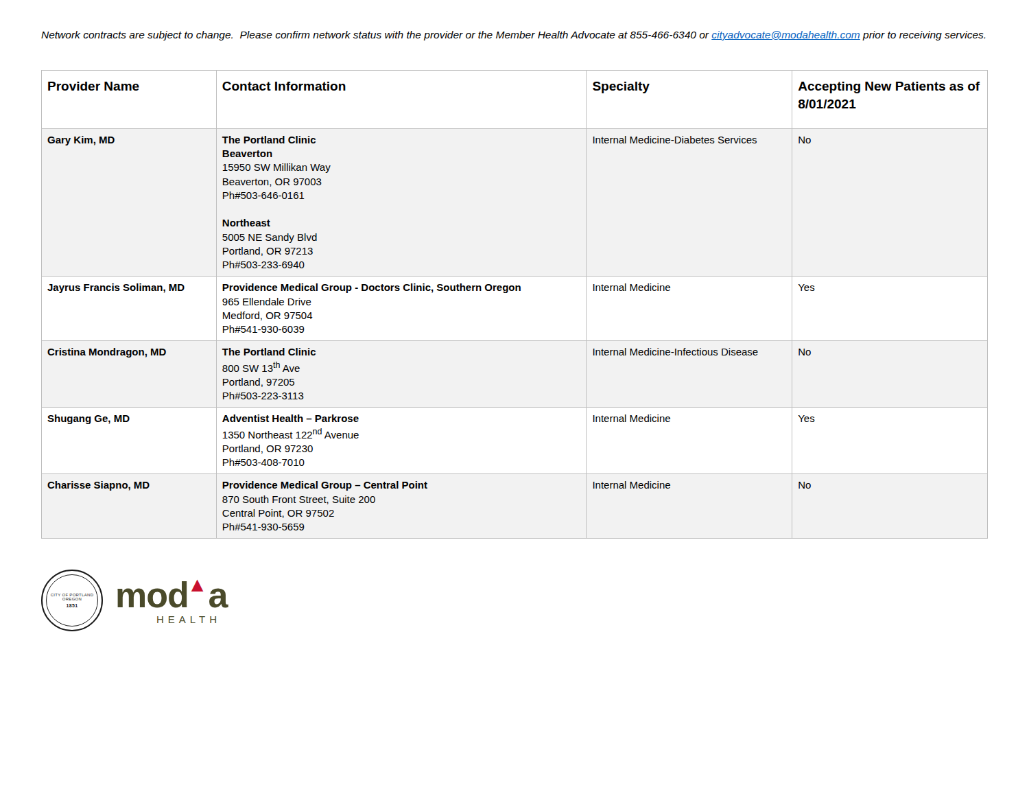Network contracts are subject to change. Please confirm network status with the provider or the Member Health Advocate at 855-466-6340 or cityadvocate@modahealth.com prior to receiving services.
| Provider Name | Contact Information | Specialty | Accepting New Patients as of 8/01/2021 |
| --- | --- | --- | --- |
| Gary Kim, MD | The Portland Clinic Beaverton 15950 SW Millikan Way Beaverton, OR 97003 Ph#503-646-0161 Northeast 5005 NE Sandy Blvd Portland, OR 97213 Ph#503-233-6940 | Internal Medicine-Diabetes Services | No |
| Jayrus Francis Soliman, MD | Providence Medical Group - Doctors Clinic, Southern Oregon 965 Ellendale Drive Medford, OR 97504 Ph#541-930-6039 | Internal Medicine | Yes |
| Cristina Mondragon, MD | The Portland Clinic 800 SW 13 th Ave Portland, 97205 Ph#503-223-3113 | Internal Medicine-Infectious Disease | No |
| Shugang Ge, MD | Adventist Health – Parkrose 1350 Northeast 122 nd Avenue Portland, OR 97230 Ph#503-408-7010 | Internal Medicine | Yes |
| Charisse Siapno, MD | Providence Medical Group – Central Point 870 South Front Street, Suite 200 Central Point, OR 97502 Ph#541-930-5659 | Internal Medicine | No |
CITY OF PORTLAND
OREGON
1851
mod▲a
HEALTH